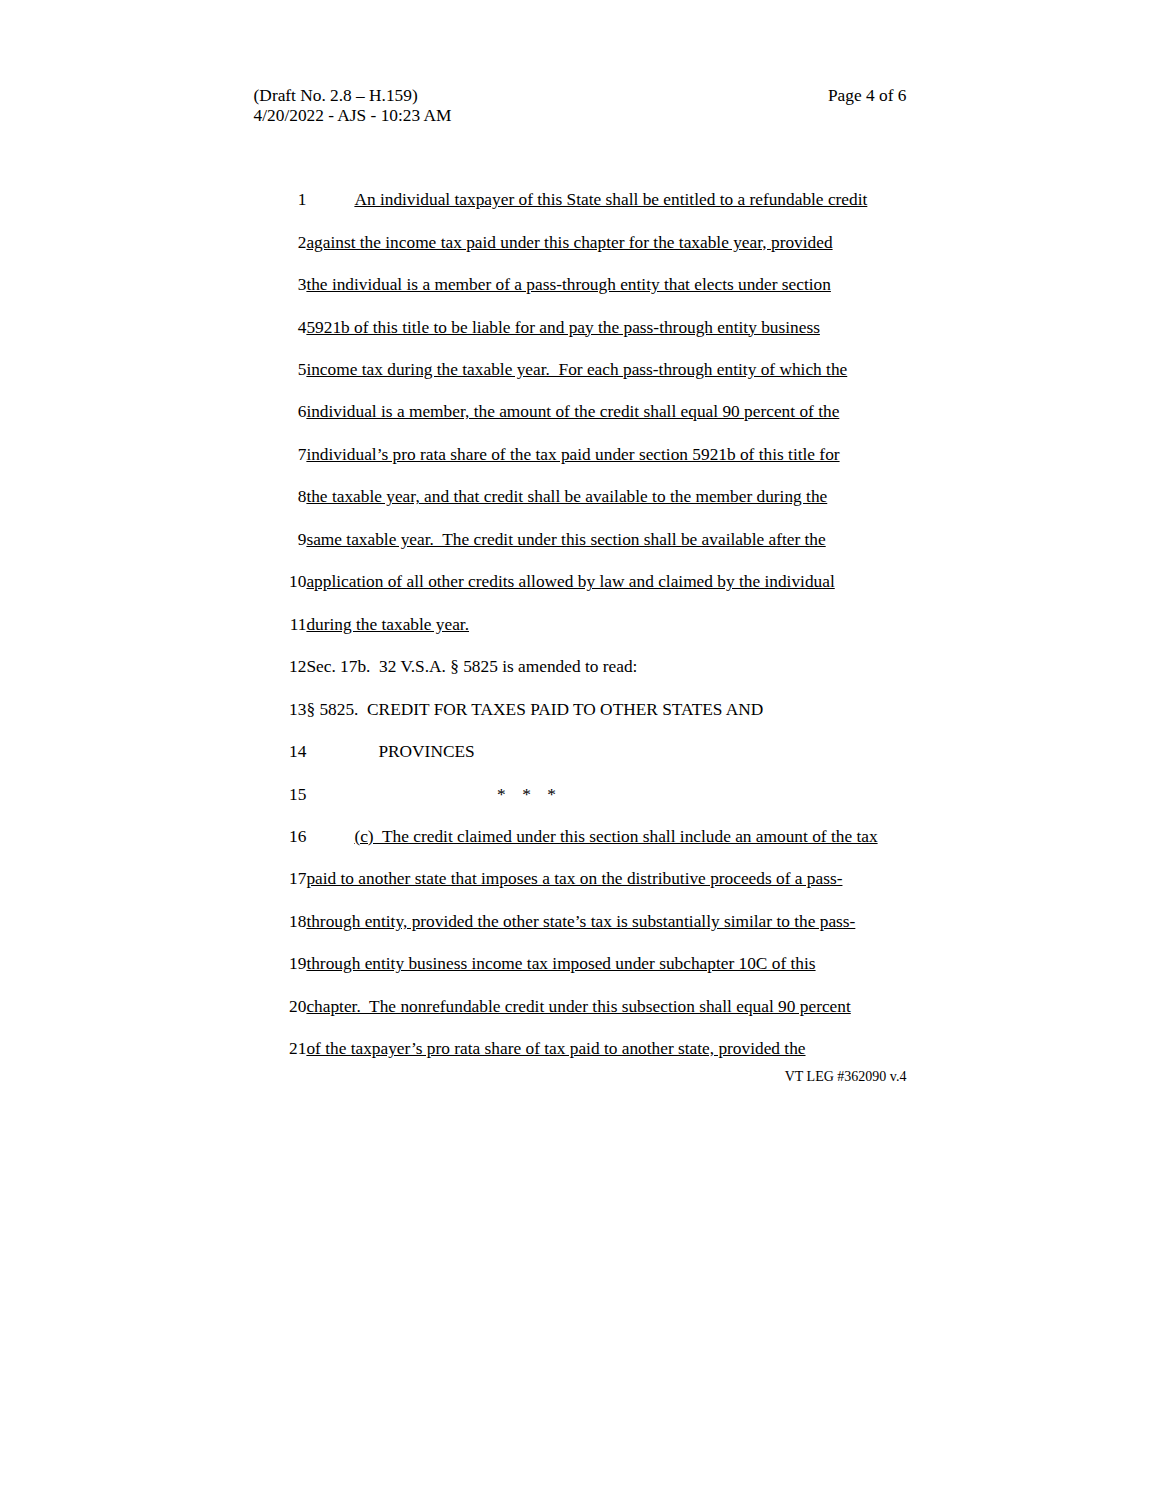(Draft No. 2.8 – H.159)
Page 4 of 6
4/20/2022 - AJS - 10:23 AM
| 1 | An individual taxpayer of this State shall be entitled to a refundable credit |
| 2 | against the income tax paid under this chapter for the taxable year, provided |
| 3 | the individual is a member of a pass-through entity that elects under section |
| 4 | 5921b of this title to be liable for and pay the pass-through entity business |
| 5 | income tax during the taxable year. For each pass-through entity of which the |
| 6 | individual is a member, the amount of the credit shall equal 90 percent of the |
| 7 | individual’s pro rata share of the tax paid under section 5921b of this title for |
| 8 | the taxable year, and that credit shall be available to the member during the |
| 9 | same taxable year. The credit under this section shall be available after the |
| 10 | application of all other credits allowed by law and claimed by the individual |
| 11 | during the taxable year. |
| 12 | Sec. 17b. 32 V.S.A. § 5825 is amended to read: |
| 13 | § 5825. CREDIT FOR TAXES PAID TO OTHER STATES AND |
| 14 | PROVINCES |
| 15 | * * * |
| 16 | (c) The credit claimed under this section shall include an amount of the tax |
| 17 | paid to another state that imposes a tax on the distributive proceeds of a pass- |
| 18 | through entity, provided the other state’s tax is substantially similar to the pass- |
| 19 | through entity business income tax imposed under subchapter 10C of this |
| 20 | chapter. The nonrefundable credit under this subsection shall equal 90 percent |
| 21 | of the taxpayer’s pro rata share of tax paid to another state, provided the |
VT LEG #362090 v.4